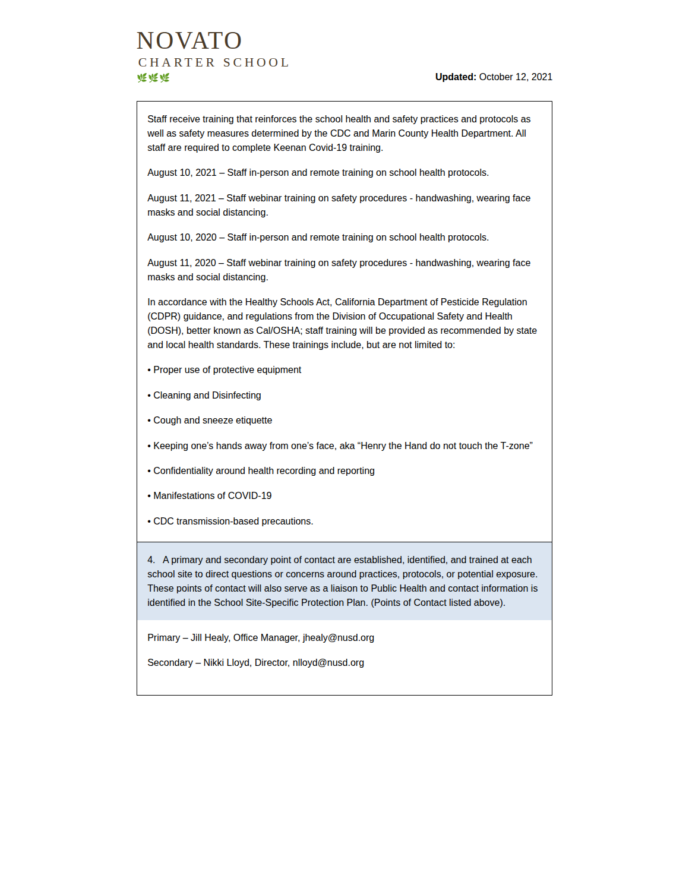NOVATO CHARTER SCHOOL
🌿🌿🌿
Updated: October 12, 2021
Staff receive training that reinforces the school health and safety practices and protocols as well as safety measures determined by the CDC and Marin County Health Department. All staff are required to complete Keenan Covid-19 training.
August 10, 2021 – Staff in-person and remote training on school health protocols.
August 11, 2021 – Staff webinar training on safety procedures - handwashing, wearing face masks and social distancing.
August 10, 2020 – Staff in-person and remote training on school health protocols.
August 11, 2020 – Staff webinar training on safety procedures - handwashing, wearing face masks and social distancing.
In accordance with the Healthy Schools Act, California Department of Pesticide Regulation (CDPR) guidance, and regulations from the Division of Occupational Safety and Health (DOSH), better known as Cal/OSHA; staff training will be provided as recommended by state and local health standards. These trainings include, but are not limited to:
• Proper use of protective equipment
• Cleaning and Disinfecting
• Cough and sneeze etiquette
• Keeping one’s hands away from one’s face, aka “Henry the Hand do not touch the T-zone”
• Confidentiality around health recording and reporting
• Manifestations of COVID-19
• CDC transmission-based precautions.
4. A primary and secondary point of contact are established, identified, and trained at each school site to direct questions or concerns around practices, protocols, or potential exposure. These points of contact will also serve as a liaison to Public Health and contact information is identified in the School Site-Specific Protection Plan. (Points of Contact listed above).
Primary – Jill Healy, Office Manager, jhealy@nusd.org
Secondary – Nikki Lloyd, Director, nlloyd@nusd.org